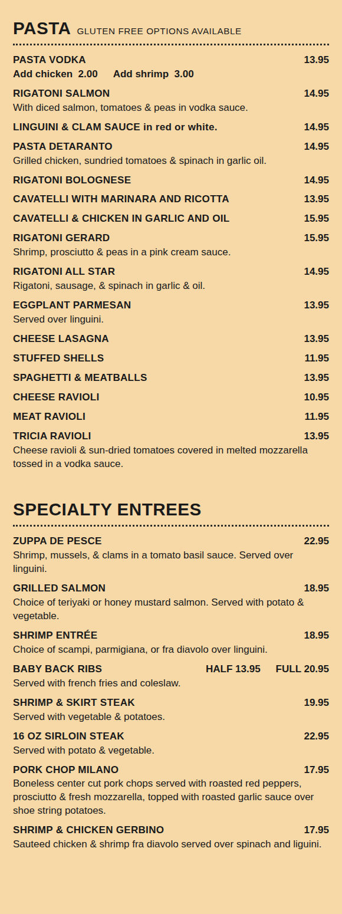PASTA Gluten free options available
Pasta Vodka 13.95
Add chicken 2.00 Add shrimp 3.00
Rigatoni Salmon 14.95
With diced salmon, tomatoes & peas in vodka sauce.
Linguini & Clam Sauce in red or white. 14.95
Pasta Detaranto 14.95
Grilled chicken, sundried tomatoes & spinach in garlic oil.
Rigatoni Bolognese 14.95
Cavatelli with Marinara and Ricotta 13.95
Cavatelli & Chicken in Garlic and Oil 15.95
Rigatoni Gerard 15.95
Shrimp, prosciutto & peas in a pink cream sauce.
Rigatoni All Star 14.95
Rigatoni, sausage, & spinach in garlic & oil.
Eggplant Parmesan 13.95
Served over linguini.
Cheese Lasagna 13.95
Stuffed Shells 11.95
Spaghetti & Meatballs 13.95
Cheese Ravioli 10.95
Meat Ravioli 11.95
Tricia Ravioli 13.95
Cheese ravioli & sun-dried tomatoes covered in melted mozzarella tossed in a vodka sauce.
SPECIALTY ENTREES
Zuppa De Pesce 22.95
Shrimp, mussels, & clams in a tomato basil sauce. Served over linguini.
Grilled Salmon 18.95
Choice of teriyaki or honey mustard salmon. Served with potato & vegetable.
Shrimp Entrée 18.95
Choice of scampi, parmigiana, or fra diavolo over linguini.
Baby Back Ribs HALF 13.95 FULL 20.95
Served with french fries and coleslaw.
Shrimp & Skirt Steak 19.95
Served with vegetable & potatoes.
16 oz Sirloin Steak 22.95
Served with potato & vegetable.
Pork Chop Milano 17.95
Boneless center cut pork chops served with roasted red peppers, prosciutto & fresh mozzarella, topped with roasted garlic sauce over shoe string potatoes.
Shrimp & Chicken Gerbino 17.95
Sauteed chicken & shrimp fra diavolo served over spinach and liguini.